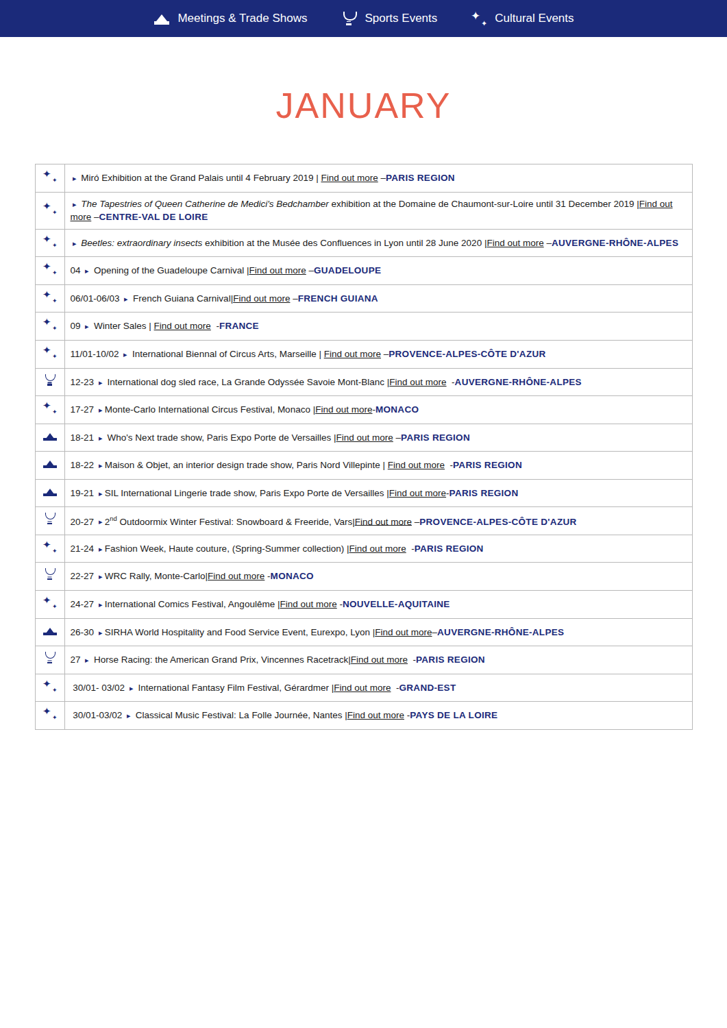Meetings & Trade Shows
Sports Events
Cultural Events
JANUARY
| | ▸ Miró Exhibition at the Grand Palais until 4 February 2019 / Find out more – PARIS REGION |
| | ▸ The Tapestries of Queen Catherine de Medici's Bedchamber exhibition at the Domaine de Chaumont-sur-Loire until 31 December 2019 / Find out more – CENTRE-VAL DE LOIRE |
| | ▸ Beetles: extraordinary insects exhibition at the Musée des Confluences in Lyon until 28 June 2020 / Find out more – AUVERGNE-RHÔNE-ALPES |
| | 04 ▸ Opening of the Guadeloupe Carnival / Find out more – GUADELOUPE |
| | 06/01-06/03 ▸ French Guiana Carnival/ Find out more – FRENCH GUIANA |
| | 09 ▸ Winter Sales / Find out more - FRANCE |
| | 11/01-10/02 ▸ International Biennal of Circus Arts, Marseille / Find out more – PROVENCE-ALPES-CÔTE D'AZUR |
| | 12-23 ▸ International dog sled race, La Grande Odyssée Savoie Mont-Blanc / Find out more - AUVERGNE-RHÔNE-ALPES |
| | 17-27 ▸ Monte-Carlo International Circus Festival, Monaco / Find out more - MONACO |
| | 18-21 ▸ Who's Next trade show, Paris Expo Porte de Versailles / Find out more – PARIS REGION |
| | 18-22 ▸ Maison & Objet, an interior design trade show, Paris Nord Villepinte / Find out more - PARIS REGION |
| | 19-21 ▸ SIL International Lingerie trade show, Paris Expo Porte de Versailles / Find out more - PARIS REGION |
| | 20-27 ▸ 2 nd Outdoormix Winter Festival: Snowboard & Freeride, Vars/ Find out more – PROVENCE-ALPES-CÔTE D'AZUR |
| | 21-24 ▸ Fashion Week, Haute couture, (Spring-Summer collection) / Find out more - PARIS REGION |
| | 22-27 ▸ WRC Rally, Monte-Carlo/ Find out more - MONACO |
| | 24-27 ▸ International Comics Festival, Angoulême / Find out more - NOUVELLE-AQUITAINE |
| | 26-30 ▸ SIRHA World Hospitality and Food Service Event, Eurexpo, Lyon / Find out more – AUVERGNE-RHÔNE-ALPES |
| | 27 ▸ Horse Racing: the American Grand Prix, Vincennes Racetrack/ Find out more - PARIS REGION |
| | 30/01- 03/02 ▸ International Fantasy Film Festival, Gérardmer / Find out more - GRAND-EST |
| | 30/01-03/02 ▸ Classical Music Festival: La Folle Journée, Nantes / Find out more - PAYS DE LA LOIRE |